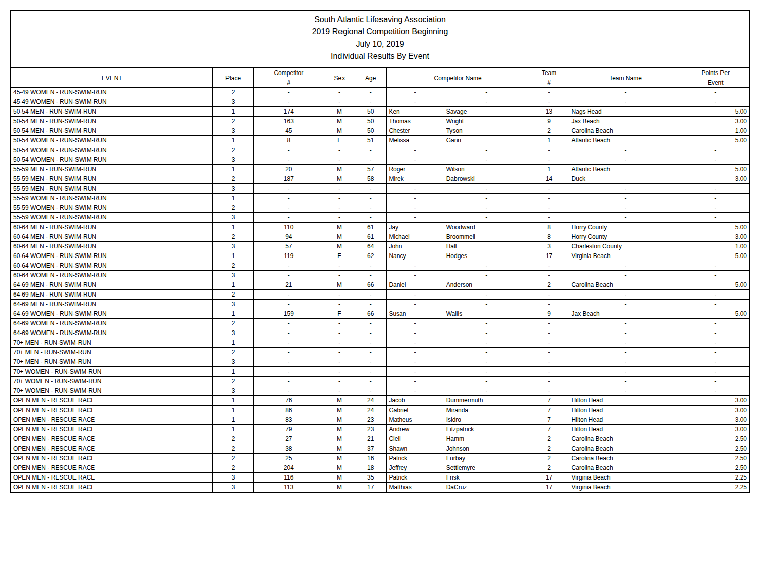South Atlantic Lifesaving Association
2019 Regional Competition Beginning
July 10, 2019
Individual Results By Event
| EVENT | Place | Competitor | Sex | Age | Competitor Name | Team | Team Name | Points Per |
| --- | --- | --- | --- | --- | --- | --- | --- | --- |
| # | # | Event |
| 45-49 WOMEN - RUN-SWIM-RUN | 2 | - | - | - | - | - | - | - | - |
| 45-49 WOMEN - RUN-SWIM-RUN | 3 | - | - | - | - | - | - | - | - |
| 50-54 MEN - RUN-SWIM-RUN | 1 | 174 | M | 50 | Ken | Savage | 13 | Nags Head | 5.00 |
| 50-54 MEN - RUN-SWIM-RUN | 2 | 163 | M | 50 | Thomas | Wright | 9 | Jax Beach | 3.00 |
| 50-54 MEN - RUN-SWIM-RUN | 3 | 45 | M | 50 | Chester | Tyson | 2 | Carolina Beach | 1.00 |
| 50-54 WOMEN - RUN-SWIM-RUN | 1 | 8 | F | 51 | Melissa | Gann | 1 | Atlantic Beach | 5.00 |
| 50-54 WOMEN - RUN-SWIM-RUN | 2 | - | - | - | - | - | - | - | - |
| 50-54 WOMEN - RUN-SWIM-RUN | 3 | - | - | - | - | - | - | - | - |
| 55-59 MEN - RUN-SWIM-RUN | 1 | 20 | M | 57 | Roger | Wilson | 1 | Atlantic Beach | 5.00 |
| 55-59 MEN - RUN-SWIM-RUN | 2 | 187 | M | 58 | Mirek | Dabrowski | 14 | Duck | 3.00 |
| 55-59 MEN - RUN-SWIM-RUN | 3 | - | - | - | - | - | - | - | - |
| 55-59 WOMEN - RUN-SWIM-RUN | 1 | - | - | - | - | - | - | - | - |
| 55-59 WOMEN - RUN-SWIM-RUN | 2 | - | - | - | - | - | - | - | - |
| 55-59 WOMEN - RUN-SWIM-RUN | 3 | - | - | - | - | - | - | - | - |
| 60-64 MEN - RUN-SWIM-RUN | 1 | 110 | M | 61 | Jay | Woodward | 8 | Horry County | 5.00 |
| 60-64 MEN - RUN-SWIM-RUN | 2 | 94 | M | 61 | Michael | Broommell | 8 | Horry County | 3.00 |
| 60-64 MEN - RUN-SWIM-RUN | 3 | 57 | M | 64 | John | Hall | 3 | Charleston County | 1.00 |
| 60-64 WOMEN - RUN-SWIM-RUN | 1 | 119 | F | 62 | Nancy | Hodges | 17 | Virginia Beach | 5.00 |
| 60-64 WOMEN - RUN-SWIM-RUN | 2 | - | - | - | - | - | - | - | - |
| 60-64 WOMEN - RUN-SWIM-RUN | 3 | - | - | - | - | - | - | - | - |
| 64-69 MEN - RUN-SWIM-RUN | 1 | 21 | M | 66 | Daniel | Anderson | 2 | Carolina Beach | 5.00 |
| 64-69 MEN - RUN-SWIM-RUN | 2 | - | - | - | - | - | - | - | - |
| 64-69 MEN - RUN-SWIM-RUN | 3 | - | - | - | - | - | - | - | - |
| 64-69 WOMEN - RUN-SWIM-RUN | 1 | 159 | F | 66 | Susan | Wallis | 9 | Jax Beach | 5.00 |
| 64-69 WOMEN - RUN-SWIM-RUN | 2 | - | - | - | - | - | - | - | - |
| 64-69 WOMEN - RUN-SWIM-RUN | 3 | - | - | - | - | - | - | - | - |
| 70+ MEN - RUN-SWIM-RUN | 1 | - | - | - | - | - | - | - | - |
| 70+ MEN - RUN-SWIM-RUN | 2 | - | - | - | - | - | - | - | - |
| 70+ MEN - RUN-SWIM-RUN | 3 | - | - | - | - | - | - | - | - |
| 70+ WOMEN - RUN-SWIM-RUN | 1 | - | - | - | - | - | - | - | - |
| 70+ WOMEN - RUN-SWIM-RUN | 2 | - | - | - | - | - | - | - | - |
| 70+ WOMEN - RUN-SWIM-RUN | 3 | - | - | - | - | - | - | - | - |
| OPEN MEN - RESCUE RACE | 1 | 76 | M | 24 | Jacob | Dummermuth | 7 | Hilton Head | 3.00 |
| OPEN MEN - RESCUE RACE | 1 | 86 | M | 24 | Gabriel | Miranda | 7 | Hilton Head | 3.00 |
| OPEN MEN - RESCUE RACE | 1 | 83 | M | 23 | Matheus | Isidro | 7 | Hilton Head | 3.00 |
| OPEN MEN - RESCUE RACE | 1 | 79 | M | 23 | Andrew | Fitzpatrick | 7 | Hilton Head | 3.00 |
| OPEN MEN - RESCUE RACE | 2 | 27 | M | 21 | Clell | Hamm | 2 | Carolina Beach | 2.50 |
| OPEN MEN - RESCUE RACE | 2 | 38 | M | 37 | Shawn | Johnson | 2 | Carolina Beach | 2.50 |
| OPEN MEN - RESCUE RACE | 2 | 25 | M | 16 | Patrick | Furbay | 2 | Carolina Beach | 2.50 |
| OPEN MEN - RESCUE RACE | 2 | 204 | M | 18 | Jeffrey | Settlemyre | 2 | Carolina Beach | 2.50 |
| OPEN MEN - RESCUE RACE | 3 | 116 | M | 35 | Patrick | Frisk | 17 | Virginia Beach | 2.25 |
| OPEN MEN - RESCUE RACE | 3 | 113 | M | 17 | Matthias | DaCruz | 17 | Virginia Beach | 2.25 |